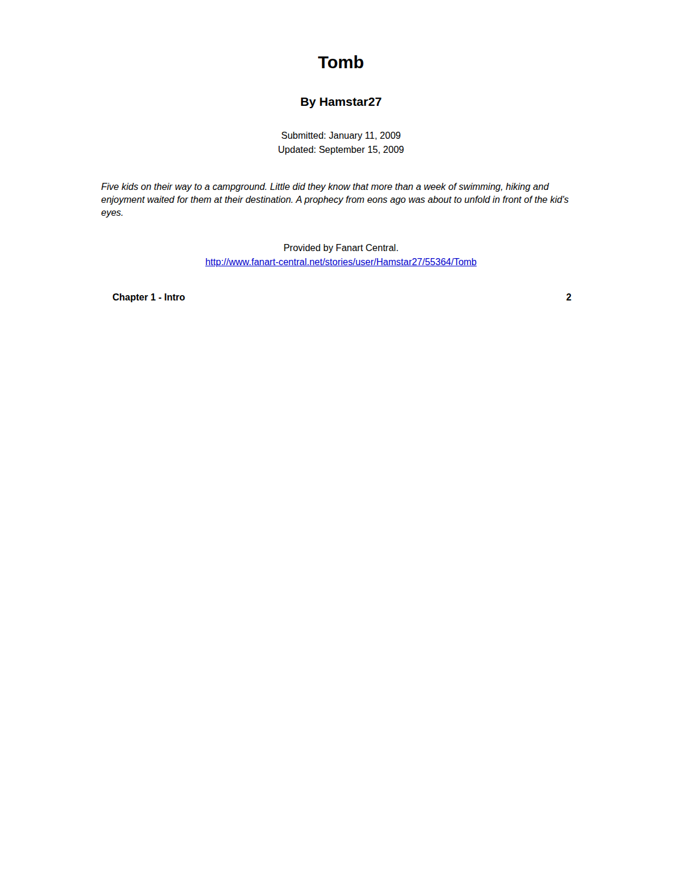Tomb
By Hamstar27
Submitted: January 11, 2009
Updated: September 15, 2009
Five kids on their way to a campground. Little did they know that more than a week of swimming, hiking and enjoyment waited for them at their destination. A prophecy from eons ago was about to unfold in front of the kid's eyes.
Provided by Fanart Central.
http://www.fanart-central.net/stories/user/Hamstar27/55364/Tomb
| Chapter 1 - Intro | 2 |